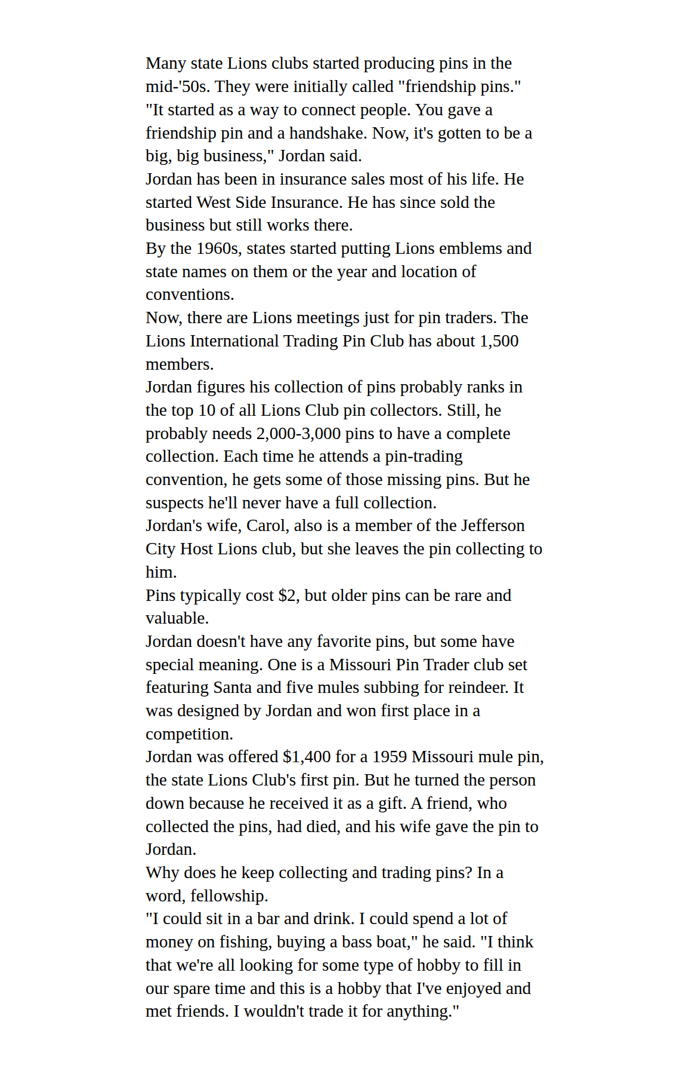Many state Lions clubs started producing pins in the mid-'50s. They were initially called "friendship pins."
"It started as a way to connect people. You gave a friendship pin and a handshake. Now, it's gotten to be a big, big business," Jordan said.
Jordan has been in insurance sales most of his life. He started West Side Insurance. He has since sold the business but still works there.
By the 1960s, states started putting Lions emblems and state names on them or the year and location of conventions.
Now, there are Lions meetings just for pin traders. The Lions International Trading Pin Club has about 1,500 members.
Jordan figures his collection of pins probably ranks in the top 10 of all Lions Club pin collectors. Still, he probably needs 2,000-3,000 pins to have a complete collection. Each time he attends a pin-trading convention, he gets some of those missing pins. But he suspects he'll never have a full collection.
Jordan's wife, Carol, also is a member of the Jefferson City Host Lions club, but she leaves the pin collecting to him.
Pins typically cost $2, but older pins can be rare and valuable.
Jordan doesn't have any favorite pins, but some have special meaning. One is a Missouri Pin Trader club set featuring Santa and five mules subbing for reindeer. It was designed by Jordan and won first place in a competition.
Jordan was offered $1,400 for a 1959 Missouri mule pin, the state Lions Club's first pin. But he turned the person down because he received it as a gift. A friend, who collected the pins, had died, and his wife gave the pin to Jordan.
Why does he keep collecting and trading pins? In a word, fellowship.
"I could sit in a bar and drink. I could spend a lot of money on fishing, buying a bass boat," he said. "I think that we're all looking for some type of hobby to fill in our spare time and this is a hobby that I've enjoyed and met friends. I wouldn't trade it for anything."